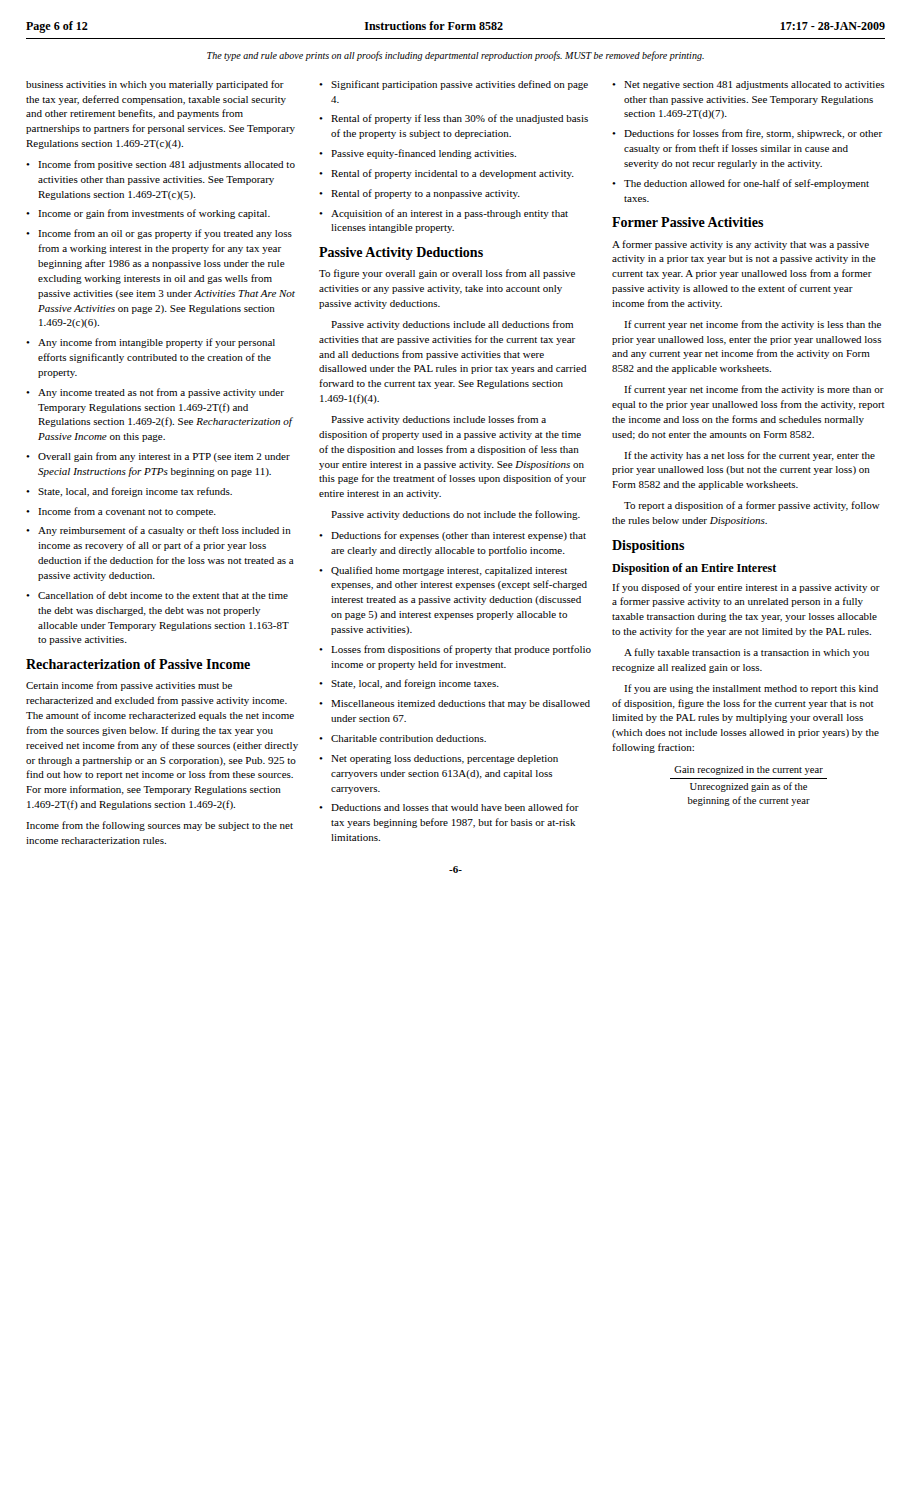Page 6 of 12 Instructions for Form 8582 17:17 - 28-JAN-2009
The type and rule above prints on all proofs including departmental reproduction proofs. MUST be removed before printing.
business activities in which you materially participated for the tax year, deferred compensation, taxable social security and other retirement benefits, and payments from partnerships to partners for personal services. See Temporary Regulations section 1.469-2T(c)(4).
Income from positive section 481 adjustments allocated to activities other than passive activities. See Temporary Regulations section 1.469-2T(c)(5).
Income or gain from investments of working capital.
Income from an oil or gas property if you treated any loss from a working interest in the property for any tax year beginning after 1986 as a nonpassive loss under the rule excluding working interests in oil and gas wells from passive activities (see item 3 under Activities That Are Not Passive Activities on page 2). See Regulations section 1.469-2(c)(6).
Any income from intangible property if your personal efforts significantly contributed to the creation of the property.
Any income treated as not from a passive activity under Temporary Regulations section 1.469-2T(f) and Regulations section 1.469-2(f). See Recharacterization of Passive Income on this page.
Overall gain from any interest in a PTP (see item 2 under Special Instructions for PTPs beginning on page 11).
State, local, and foreign income tax refunds.
Income from a covenant not to compete.
Any reimbursement of a casualty or theft loss included in income as recovery of all or part of a prior year loss deduction if the deduction for the loss was not treated as a passive activity deduction.
Cancellation of debt income to the extent that at the time the debt was discharged, the debt was not properly allocable under Temporary Regulations section 1.163-8T to passive activities.
Recharacterization of Passive Income
Certain income from passive activities must be recharacterized and excluded from passive activity income. The amount of income recharacterized equals the net income from the sources given below. If during the tax year you received net income from any of these sources (either directly or through a partnership or an S corporation), see Pub. 925 to find out how to report net income or loss from these sources. For more information, see Temporary Regulations section 1.469-2T(f) and Regulations section 1.469-2(f).
Income from the following sources may be subject to the net income recharacterization rules.
Significant participation passive activities defined on page 4.
Rental of property if less than 30% of the unadjusted basis of the property is subject to depreciation.
Passive equity-financed lending activities.
Rental of property incidental to a development activity.
Rental of property to a nonpassive activity.
Acquisition of an interest in a pass-through entity that licenses intangible property.
Passive Activity Deductions
To figure your overall gain or overall loss from all passive activities or any passive activity, take into account only passive activity deductions.
Passive activity deductions include all deductions from activities that are passive activities for the current tax year and all deductions from passive activities that were disallowed under the PAL rules in prior tax years and carried forward to the current tax year. See Regulations section 1.469-1(f)(4).
Passive activity deductions include losses from a disposition of property used in a passive activity at the time of the disposition and losses from a disposition of less than your entire interest in a passive activity. See Dispositions on this page for the treatment of losses upon disposition of your entire interest in an activity.
Passive activity deductions do not include the following.
Deductions for expenses (other than interest expense) that are clearly and directly allocable to portfolio income.
Qualified home mortgage interest, capitalized interest expenses, and other interest expenses (except self-charged interest treated as a passive activity deduction (discussed on page 5) and interest expenses properly allocable to passive activities).
Losses from dispositions of property that produce portfolio income or property held for investment.
State, local, and foreign income taxes.
Miscellaneous itemized deductions that may be disallowed under section 67.
Charitable contribution deductions.
Net operating loss deductions, percentage depletion carryovers under section 613A(d), and capital loss carryovers.
Deductions and losses that would have been allowed for tax years beginning before 1987, but for basis or at-risk limitations.
Net negative section 481 adjustments allocated to activities other than passive activities. See Temporary Regulations section 1.469-2T(d)(7).
Deductions for losses from fire, storm, shipwreck, or other casualty or from theft if losses similar in cause and severity do not recur regularly in the activity.
The deduction allowed for one-half of self-employment taxes.
Former Passive Activities
A former passive activity is any activity that was a passive activity in a prior tax year but is not a passive activity in the current tax year. A prior year unallowed loss from a former passive activity is allowed to the extent of current year income from the activity.
If current year net income from the activity is less than the prior year unallowed loss, enter the prior year unallowed loss and any current year net income from the activity on Form 8582 and the applicable worksheets.
If current year net income from the activity is more than or equal to the prior year unallowed loss from the activity, report the income and loss on the forms and schedules normally used; do not enter the amounts on Form 8582.
If the activity has a net loss for the current year, enter the prior year unallowed loss (but not the current year loss) on Form 8582 and the applicable worksheets.
To report a disposition of a former passive activity, follow the rules below under Dispositions.
Dispositions
Disposition of an Entire Interest
If you disposed of your entire interest in a passive activity or a former passive activity to an unrelated person in a fully taxable transaction during the tax year, your losses allocable to the activity for the year are not limited by the PAL rules.
A fully taxable transaction is a transaction in which you recognize all realized gain or loss.
If you are using the installment method to report this kind of disposition, figure the loss for the current year that is not limited by the PAL rules by multiplying your overall loss (which does not include losses allowed in prior years) by the following fraction:
Gain recognized in the current year
Unrecognized gain as of the
beginning of the current year
-6-